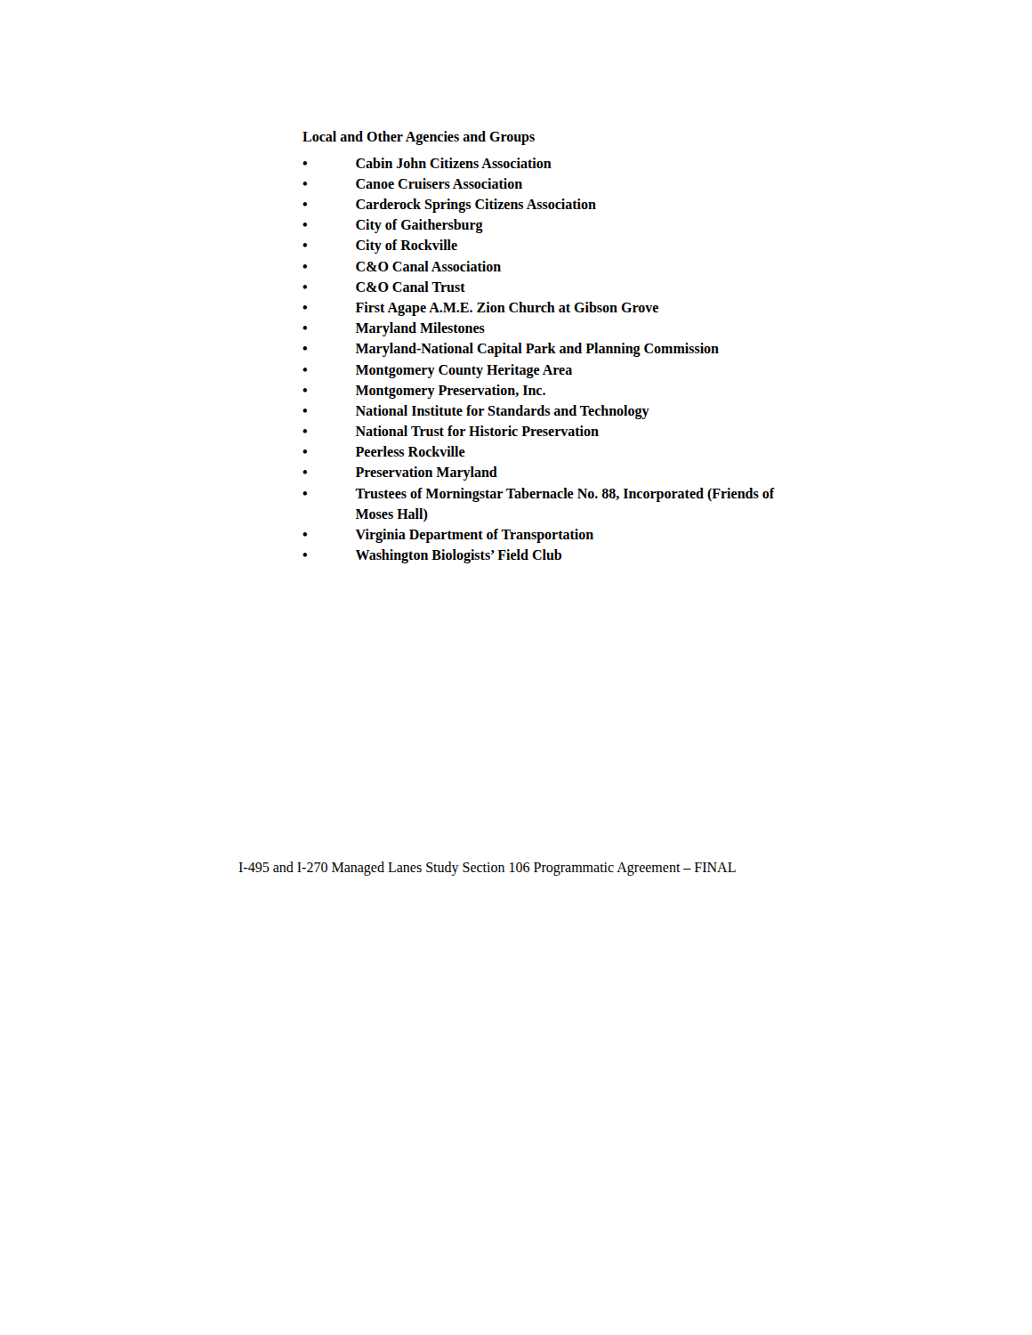Local and Other Agencies and Groups
•Cabin John Citizens Association
•Canoe Cruisers Association
•Carderock Springs Citizens Association
•City of Gaithersburg
•City of Rockville
•C&O Canal Association
•C&O Canal Trust
•First Agape A.M.E. Zion Church at Gibson Grove
•Maryland Milestones
•Maryland-National Capital Park and Planning Commission
•Montgomery County Heritage Area
•Montgomery Preservation, Inc.
•National Institute for Standards and Technology
•National Trust for Historic Preservation
•Peerless Rockville
•Preservation Maryland
•Trustees of Morningstar Tabernacle No. 88, Incorporated (Friends of Moses Hall)
•Virginia Department of Transportation
•Washington Biologists’ Field Club
I-495 and I-270 Managed Lanes Study Section 106 Programmatic Agreement – FINAL